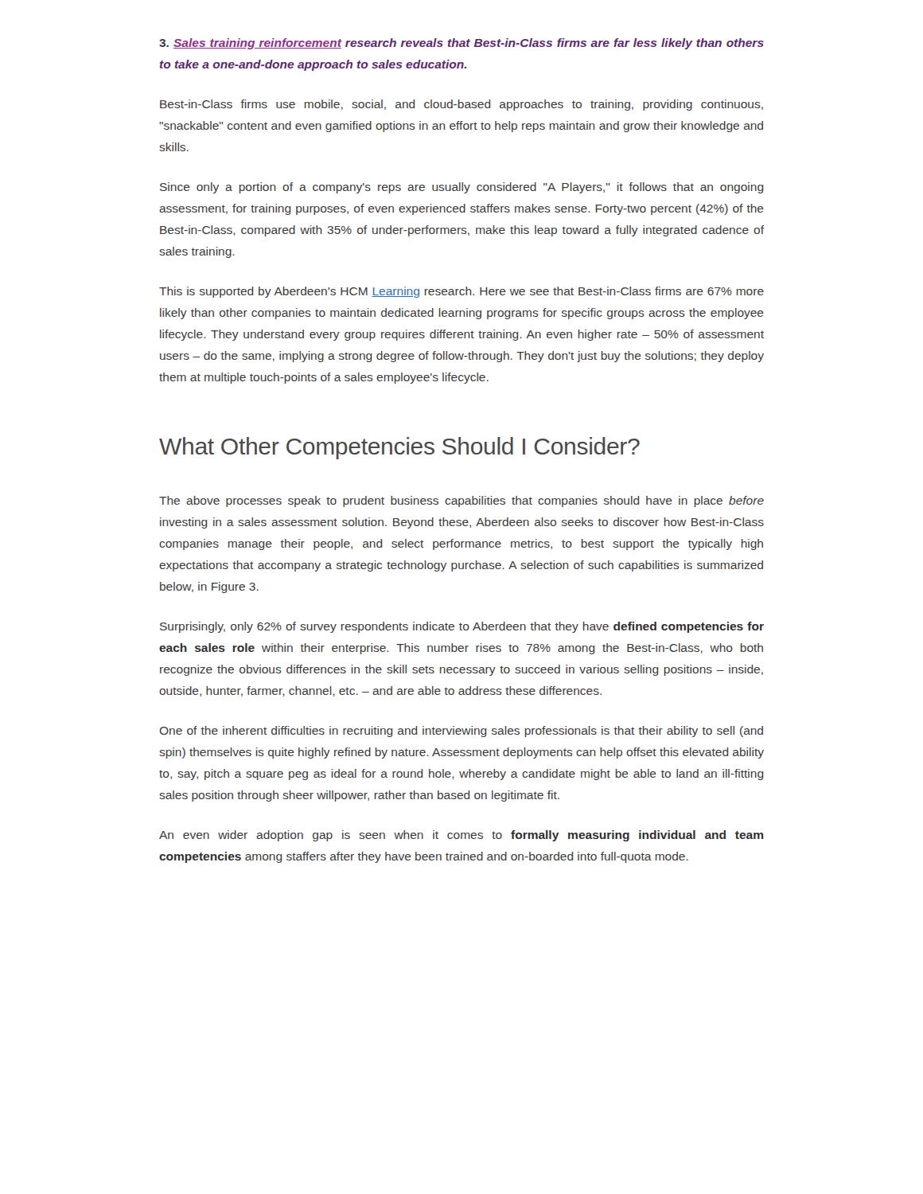3. Sales training reinforcement research reveals that Best-in-Class firms are far less likely than others to take a one-and-done approach to sales education.
Best-in-Class firms use mobile, social, and cloud-based approaches to training, providing continuous, "snackable" content and even gamified options in an effort to help reps maintain and grow their knowledge and skills.
Since only a portion of a company's reps are usually considered "A Players," it follows that an ongoing assessment, for training purposes, of even experienced staffers makes sense. Forty-two percent (42%) of the Best-in-Class, compared with 35% of under-performers, make this leap toward a fully integrated cadence of sales training.
This is supported by Aberdeen's HCM Learning research. Here we see that Best-in-Class firms are 67% more likely than other companies to maintain dedicated learning programs for specific groups across the employee lifecycle. They understand every group requires different training. An even higher rate – 50% of assessment users – do the same, implying a strong degree of follow-through. They don't just buy the solutions; they deploy them at multiple touch-points of a sales employee's lifecycle.
What Other Competencies Should I Consider?
The above processes speak to prudent business capabilities that companies should have in place before investing in a sales assessment solution. Beyond these, Aberdeen also seeks to discover how Best-in-Class companies manage their people, and select performance metrics, to best support the typically high expectations that accompany a strategic technology purchase. A selection of such capabilities is summarized below, in Figure 3.
Surprisingly, only 62% of survey respondents indicate to Aberdeen that they have defined competencies for each sales role within their enterprise. This number rises to 78% among the Best-in-Class, who both recognize the obvious differences in the skill sets necessary to succeed in various selling positions – inside, outside, hunter, farmer, channel, etc. – and are able to address these differences.
One of the inherent difficulties in recruiting and interviewing sales professionals is that their ability to sell (and spin) themselves is quite highly refined by nature. Assessment deployments can help offset this elevated ability to, say, pitch a square peg as ideal for a round hole, whereby a candidate might be able to land an ill-fitting sales position through sheer willpower, rather than based on legitimate fit.
An even wider adoption gap is seen when it comes to formally measuring individual and team competencies among staffers after they have been trained and on-boarded into full-quota mode.